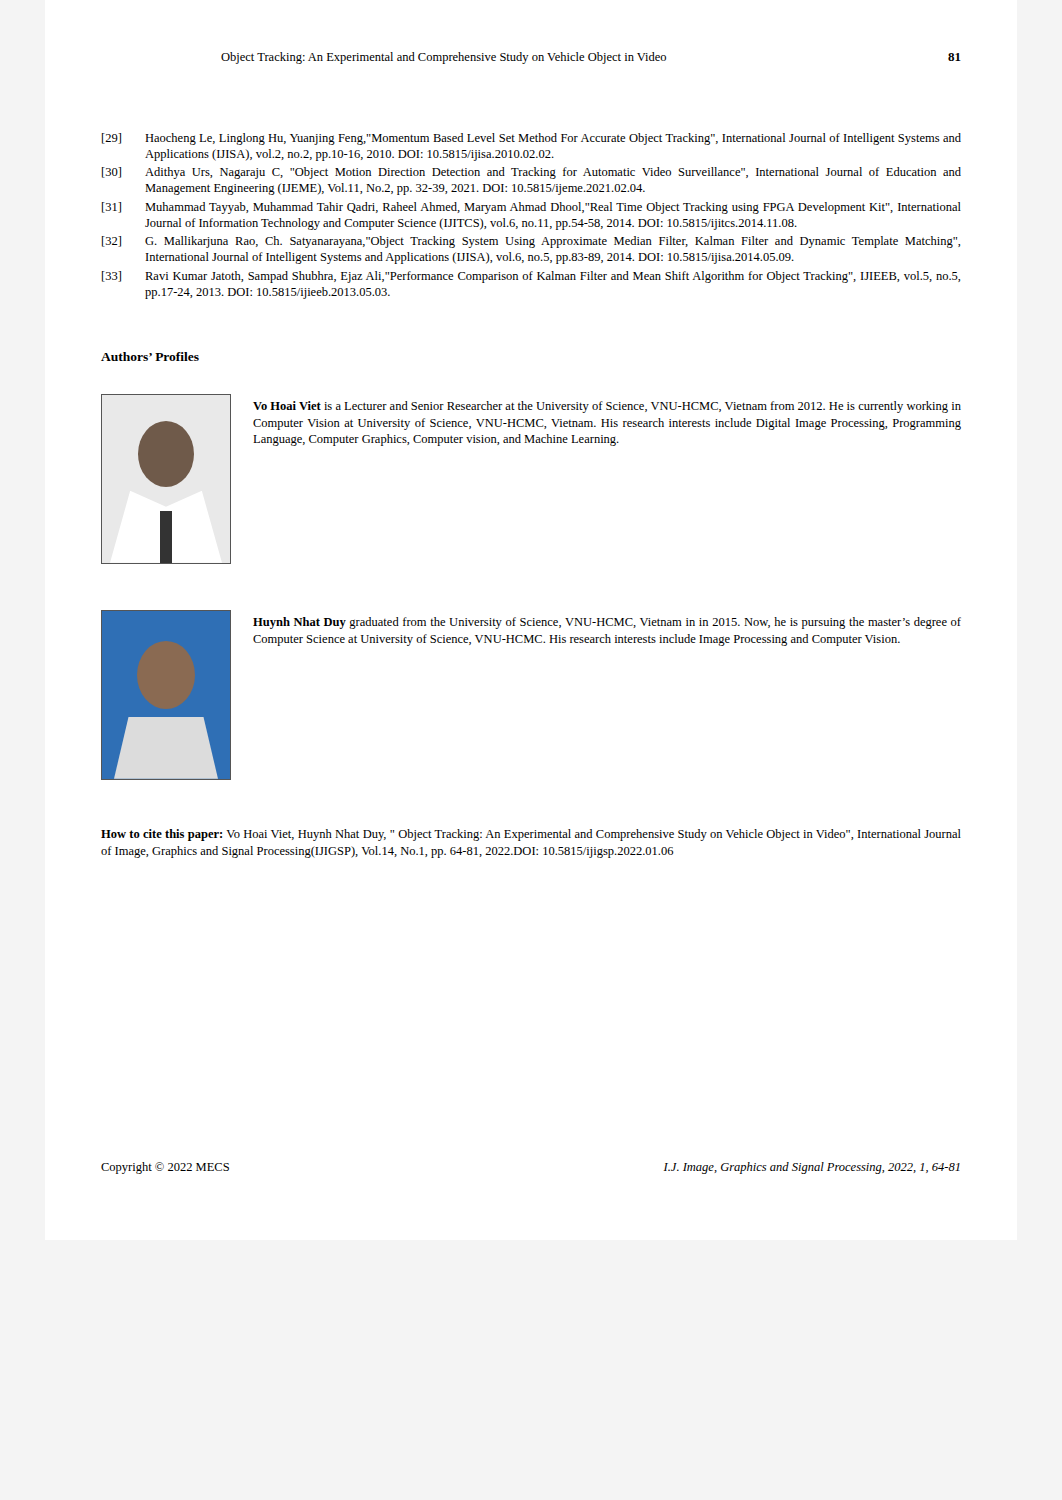Object Tracking: An Experimental and Comprehensive Study on Vehicle Object in Video
81
[29] Haocheng Le, Linglong Hu, Yuanjing Feng,"Momentum Based Level Set Method For Accurate Object Tracking", International Journal of Intelligent Systems and Applications (IJISA), vol.2, no.2, pp.10-16, 2010. DOI: 10.5815/ijisa.2010.02.02.
[30] Adithya Urs, Nagaraju C, "Object Motion Direction Detection and Tracking for Automatic Video Surveillance", International Journal of Education and Management Engineering (IJEME), Vol.11, No.2, pp. 32-39, 2021. DOI: 10.5815/ijeme.2021.02.04.
[31] Muhammad Tayyab, Muhammad Tahir Qadri, Raheel Ahmed, Maryam Ahmad Dhool,"Real Time Object Tracking using FPGA Development Kit", International Journal of Information Technology and Computer Science (IJITCS), vol.6, no.11, pp.54-58, 2014. DOI: 10.5815/ijitcs.2014.11.08.
[32] G. Mallikarjuna Rao, Ch. Satyanarayana,"Object Tracking System Using Approximate Median Filter, Kalman Filter and Dynamic Template Matching", International Journal of Intelligent Systems and Applications (IJISA), vol.6, no.5, pp.83-89, 2014. DOI: 10.5815/ijisa.2014.05.09.
[33] Ravi Kumar Jatoth, Sampad Shubhra, Ejaz Ali,"Performance Comparison of Kalman Filter and Mean Shift Algorithm for Object Tracking", IJIEEB, vol.5, no.5, pp.17-24, 2013. DOI: 10.5815/ijieeb.2013.05.03.
Authors’ Profiles
Vo Hoai Viet is a Lecturer and Senior Researcher at the University of Science, VNU-HCMC, Vietnam from 2012. He is currently working in Computer Vision at University of Science, VNU-HCMC, Vietnam. His research interests include Digital Image Processing, Programming Language, Computer Graphics, Computer vision, and Machine Learning.
Huynh Nhat Duy graduated from the University of Science, VNU-HCMC, Vietnam in in 2015. Now, he is pursuing the master’s degree of Computer Science at University of Science, VNU-HCMC. His research interests include Image Processing and Computer Vision.
How to cite this paper: Vo Hoai Viet, Huynh Nhat Duy, " Object Tracking: An Experimental and Comprehensive Study on Vehicle Object in Video", International Journal of Image, Graphics and Signal Processing(IJIGSP), Vol.14, No.1, pp. 64-81, 2022.DOI: 10.5815/ijigsp.2022.01.06
Copyright © 2022 MECS
I.J. Image, Graphics and Signal Processing, 2022, 1, 64-81